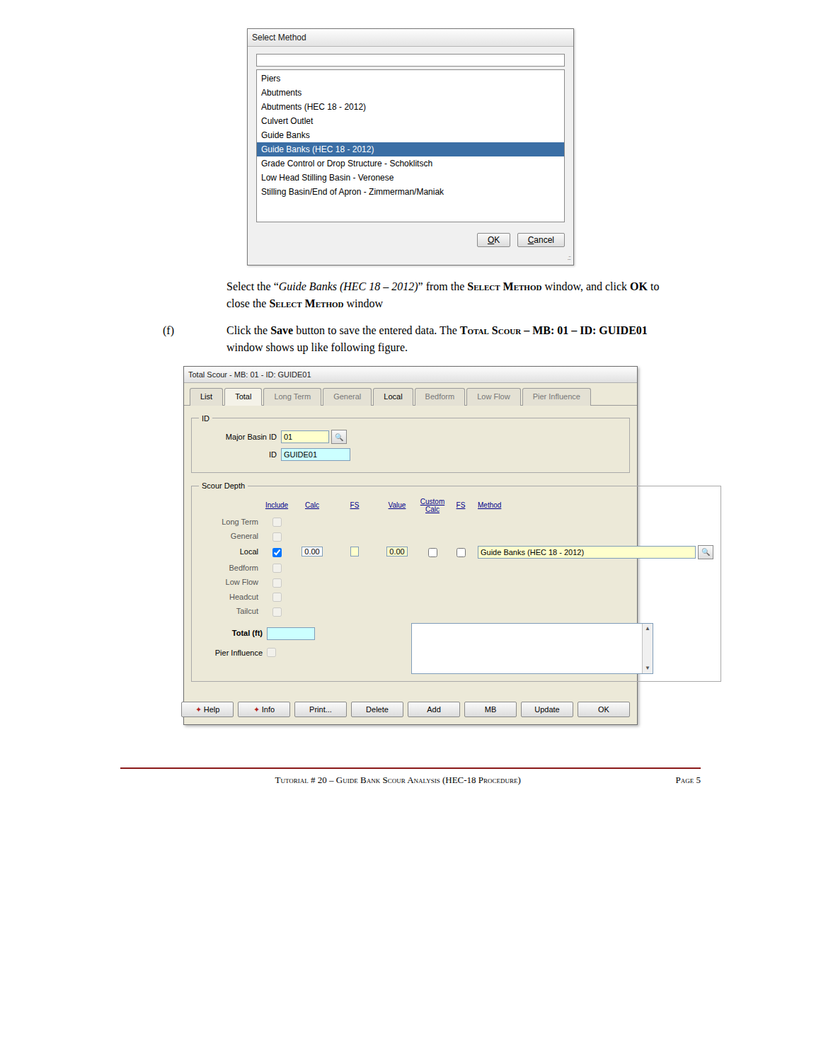Select Method
Piers
Abutments
Abutments (HEC 18 - 2012)
Culvert Outlet
Guide Banks
Guide Banks (HEC 18 - 2012)
Grade Control or Drop Structure - Schoklitsch
Low Head Stilling Basin - Veronese
Stilling Basin/End of Apron - Zimmerman/Maniak
OK Cancel
.::
Select the “Guide Banks (HEC 18 – 2012)” from the Select Method window, and click OK to close the Select Method window
(f)
Click the Save button to save the entered data. The Total Scour – MB: 01 – ID: GUIDE01 window shows up like following figure.
Total Scour - MB: 01 - ID: GUIDE01
List
Total
Long Term
General
Local
Bedform
Low Flow
Pier Influence
ID
Major Basin ID
01 🔍
ID
GUIDE01
Scour Depth
Include
Calc
FS
Value
Custom
Calc
FS
Method
Long Term
General
Local
0.00
0.00
Guide Banks (HEC 18 - 2012) 🔍
Bedform
Low Flow
Headcut
Tailcut
Total (ft)
Pier Influence
▲ ▼
✦Help ✦Info Print... Delete Add MB Update OK
Tutorial # 20 – Guide Bank Scour Analysis (HEC-18 Procedure)
Page 5